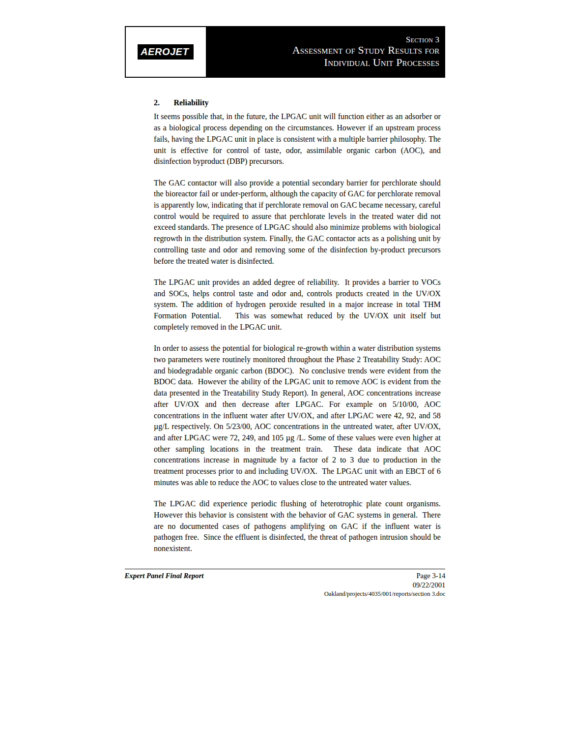AEROJET
Section 3
Assessment of Study Results for
Individual Unit Processes
2. Reliability
It seems possible that, in the future, the LPGAC unit will function either as an adsorber or as a biological process depending on the circumstances. However if an upstream process fails, having the LPGAC unit in place is consistent with a multiple barrier philosophy. The unit is effective for control of taste, odor, assimilable organic carbon (AOC), and disinfection byproduct (DBP) precursors.
The GAC contactor will also provide a potential secondary barrier for perchlorate should the bioreactor fail or under-perform, although the capacity of GAC for perchlorate removal is apparently low, indicating that if perchlorate removal on GAC became necessary, careful control would be required to assure that perchlorate levels in the treated water did not exceed standards. The presence of LPGAC should also minimize problems with biological regrowth in the distribution system. Finally, the GAC contactor acts as a polishing unit by controlling taste and odor and removing some of the disinfection by-product precursors before the treated water is disinfected.
The LPGAC unit provides an added degree of reliability. It provides a barrier to VOCs and SOCs, helps control taste and odor and, controls products created in the UV/OX system. The addition of hydrogen peroxide resulted in a major increase in total THM Formation Potential. This was somewhat reduced by the UV/OX unit itself but completely removed in the LPGAC unit.
In order to assess the potential for biological re-growth within a water distribution systems two parameters were routinely monitored throughout the Phase 2 Treatability Study: AOC and biodegradable organic carbon (BDOC). No conclusive trends were evident from the BDOC data. However the ability of the LPGAC unit to remove AOC is evident from the data presented in the Treatability Study Report). In general, AOC concentrations increase after UV/OX and then decrease after LPGAC. For example on 5/10/00, AOC concentrations in the influent water after UV/OX, and after LPGAC were 42, 92, and 58 µg/L respectively. On 5/23/00, AOC concentrations in the untreated water, after UV/OX, and after LPGAC were 72, 249, and 105 µg /L. Some of these values were even higher at other sampling locations in the treatment train. These data indicate that AOC concentrations increase in magnitude by a factor of 2 to 3 due to production in the treatment processes prior to and including UV/OX. The LPGAC unit with an EBCT of 6 minutes was able to reduce the AOC to values close to the untreated water values.
The LPGAC did experience periodic flushing of heterotrophic plate count organisms. However this behavior is consistent with the behavior of GAC systems in general. There are no documented cases of pathogens amplifying on GAC if the influent water is pathogen free. Since the effluent is disinfected, the threat of pathogen intrusion should be nonexistent.
Expert Panel Final Report
Page 3-14
09/22/2001
Oakland/projects/4035/001/reports/section 3.doc